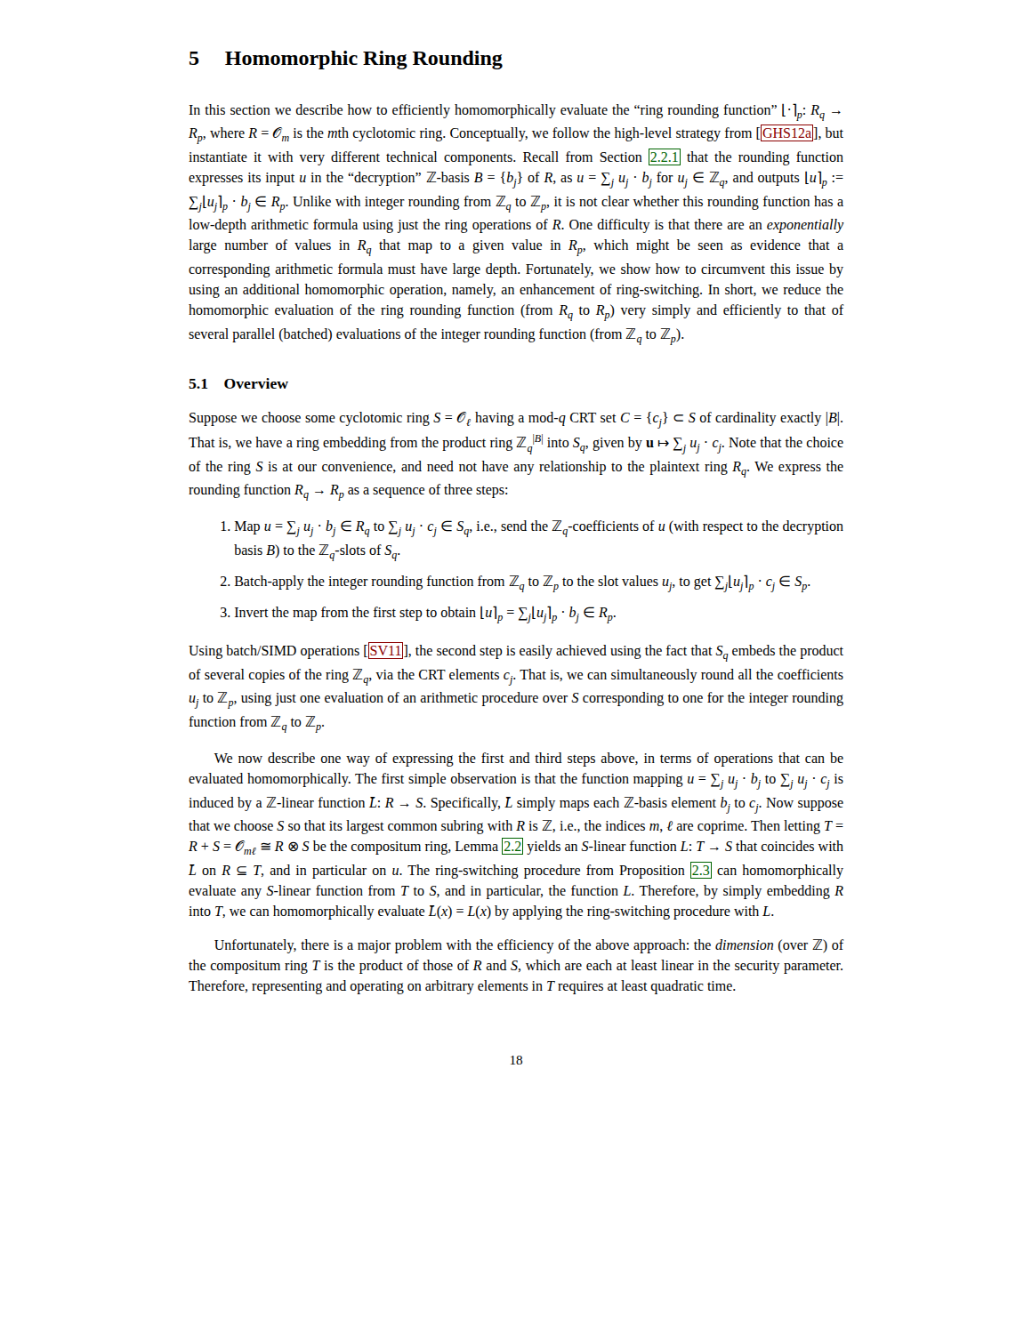5 Homomorphic Ring Rounding
In this section we describe how to efficiently homomorphically evaluate the “ring rounding function” ⌊·⌉p: Rq → Rp, where R = 𝒪m is the mth cyclotomic ring. Conceptually, we follow the high-level strategy from [GHS12a], but instantiate it with very different technical components. Recall from Section 2.2.1 that the rounding function expresses its input u in the “decryption” ℤ-basis B = {bj} of R, as u = ∑j uj · bj for uj ∈ ℤq, and outputs ⌊u⌉p := ∑j⌊uj⌉p · bj ∈ Rp. Unlike with integer rounding from ℤq to ℤp, it is not clear whether this rounding function has a low-depth arithmetic formula using just the ring operations of R. One difficulty is that there are an exponentially large number of values in Rq that map to a given value in Rp, which might be seen as evidence that a corresponding arithmetic formula must have large depth. Fortunately, we show how to circumvent this issue by using an additional homomorphic operation, namely, an enhancement of ring-switching. In short, we reduce the homomorphic evaluation of the ring rounding function (from Rq to Rp) very simply and efficiently to that of several parallel (batched) evaluations of the integer rounding function (from ℤq to ℤp).
5.1 Overview
Suppose we choose some cyclotomic ring S = 𝒪ℓ having a mod-q CRT set C = {cj} ⊂ S of cardinality exactly |B|. That is, we have a ring embedding from the product ring ℤq|B| into Sq, given by u ↦ ∑j uj · cj. Note that the choice of the ring S is at our convenience, and need not have any relationship to the plaintext ring Rq. We express the rounding function Rq → Rp as a sequence of three steps:
Map u = ∑j uj · bj ∈ Rq to ∑j uj · cj ∈ Sq, i.e., send the ℤq-coefficients of u (with respect to the decryption basis B) to the ℤq-slots of Sq.
Batch-apply the integer rounding function from ℤq to ℤp to the slot values uj, to get ∑j⌊uj⌉p · cj ∈ Sp.
Invert the map from the first step to obtain ⌊u⌉p = ∑j⌊uj⌉p · bj ∈ Rp.
Using batch/SIMD operations [SV11], the second step is easily achieved using the fact that Sq embeds the product of several copies of the ring ℤq, via the CRT elements cj. That is, we can simultaneously round all the coefficients uj to ℤp, using just one evaluation of an arithmetic procedure over S corresponding to one for the integer rounding function from ℤq to ℤp.
We now describe one way of expressing the first and third steps above, in terms of operations that can be evaluated homomorphically. The first simple observation is that the function mapping u = ∑j uj · bj to ∑j uj · cj is induced by a ℤ-linear function L̄: R → S. Specifically, L̄ simply maps each ℤ-basis element bj to cj. Now suppose that we choose S so that its largest common subring with R is ℤ, i.e., the indices m, ℓ are coprime. Then letting T = R + S = 𝒪mℓ ≅ R ⊗ S be the compositum ring, Lemma 2.2 yields an S-linear function L: T → S that coincides with L̄ on R ⊆ T, and in particular on u. The ring-switching procedure from Proposition 2.3 can homomorphically evaluate any S-linear function from T to S, and in particular, the function L. Therefore, by simply embedding R into T, we can homomorphically evaluate L̄(x) = L(x) by applying the ring-switching procedure with L.
Unfortunately, there is a major problem with the efficiency of the above approach: the dimension (over ℤ) of the compositum ring T is the product of those of R and S, which are each at least linear in the security parameter. Therefore, representing and operating on arbitrary elements in T requires at least quadratic time.
18